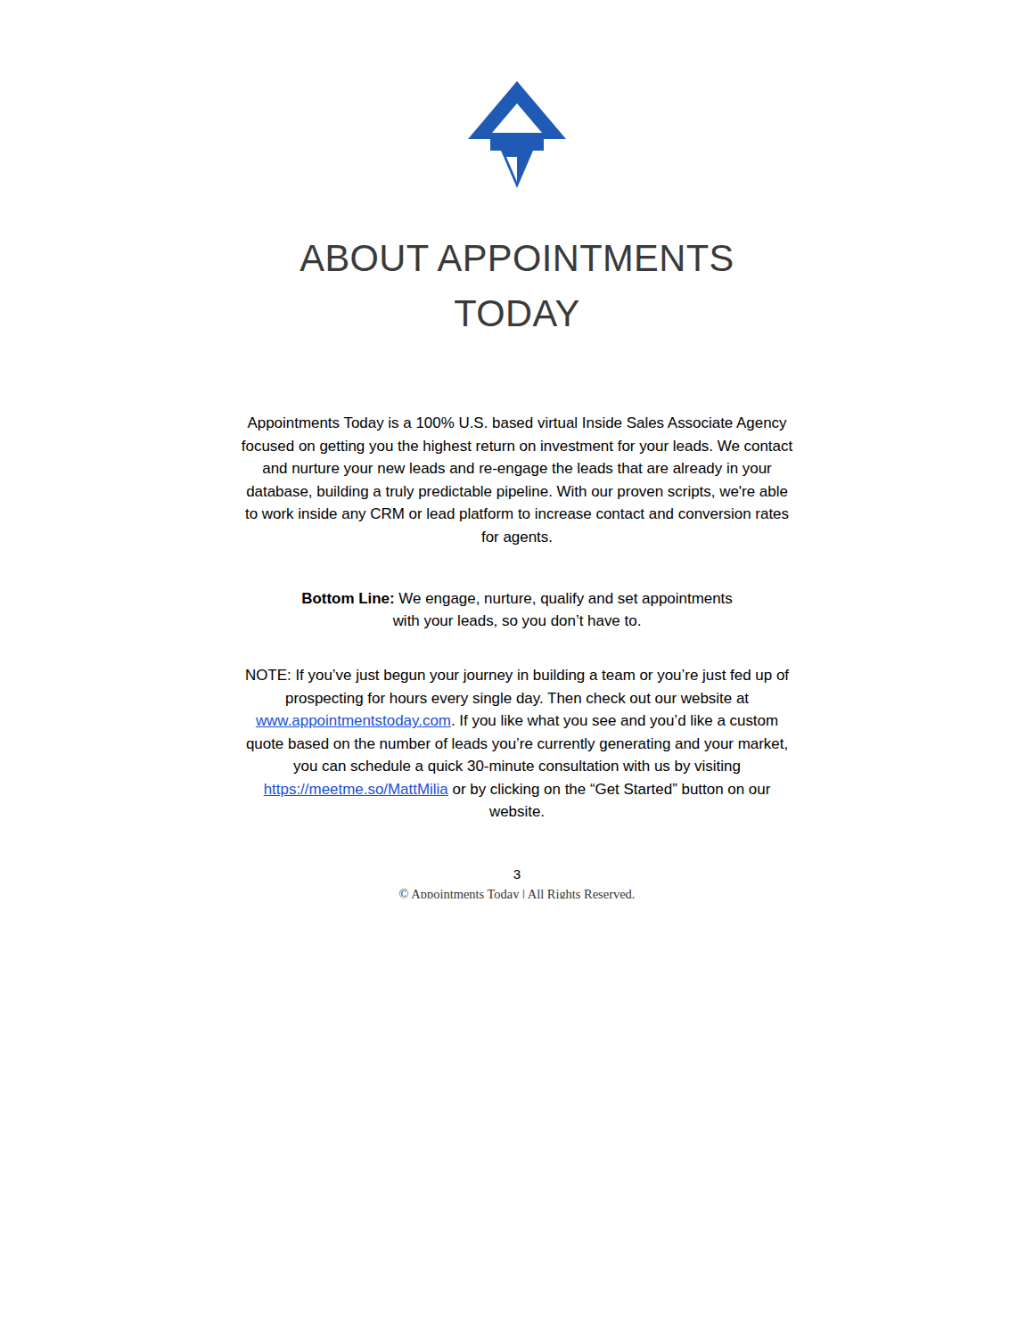ABOUT APPOINTMENTS TODAY
Appointments Today is a 100% U.S. based virtual Inside Sales Associate Agency focused on getting you the highest return on investment for your leads. We contact and nurture your new leads and re-engage the leads that are already in your database, building a truly predictable pipeline. With our proven scripts, we're able to work inside any CRM or lead platform to increase contact and conversion rates for agents.
Bottom Line: We engage, nurture, qualify and set appointments
with your leads, so you don’t have to.
NOTE: If you’ve just begun your journey in building a team or you’re just fed up of prospecting for hours every single day. Then check out our website at www.appointmentstoday.com. If you like what you see and you’d like a custom quote based on the number of leads you’re currently generating and your market, you can schedule a quick 30-minute consultation with us by visiting https://meetme.so/MattMilia or by clicking on the “Get Started” button on our website.
3
© Appointments Today | All Rights Reserved.